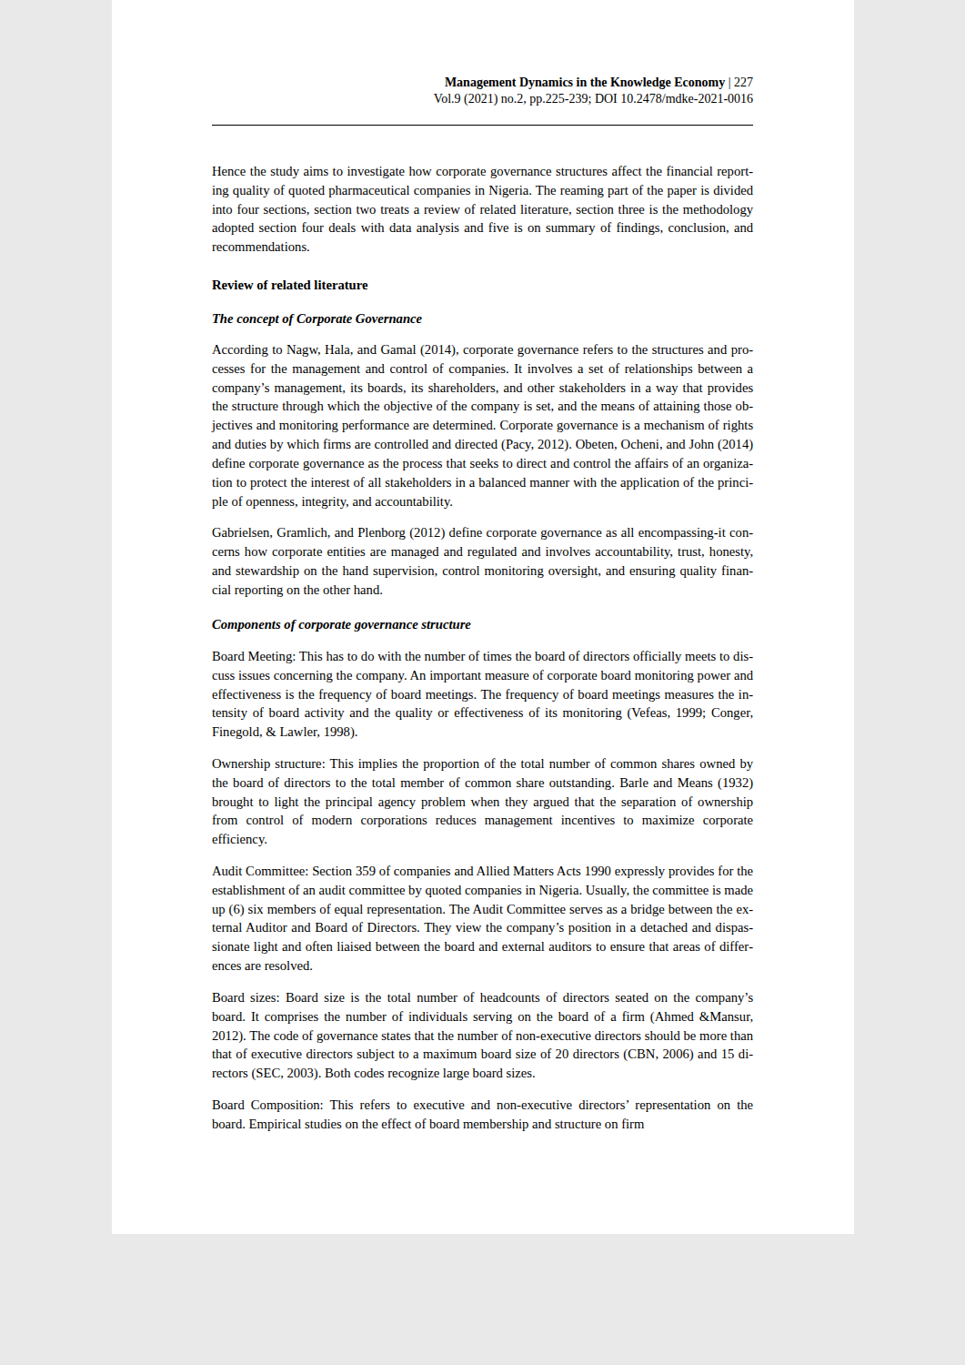Management Dynamics in the Knowledge Economy | 227
Vol.9 (2021) no.2, pp.225-239; DOI 10.2478/mdke-2021-0016
Hence the study aims to investigate how corporate governance structures affect the financial reporting quality of quoted pharmaceutical companies in Nigeria. The reaming part of the paper is divided into four sections, section two treats a review of related literature, section three is the methodology adopted section four deals with data analysis and five is on summary of findings, conclusion, and recommendations.
Review of related literature
The concept of Corporate Governance
According to Nagw, Hala, and Gamal (2014), corporate governance refers to the structures and processes for the management and control of companies. It involves a set of relationships between a company’s management, its boards, its shareholders, and other stakeholders in a way that provides the structure through which the objective of the company is set, and the means of attaining those objectives and monitoring performance are determined. Corporate governance is a mechanism of rights and duties by which firms are controlled and directed (Pacy, 2012). Obeten, Ocheni, and John (2014) define corporate governance as the process that seeks to direct and control the affairs of an organization to protect the interest of all stakeholders in a balanced manner with the application of the principle of openness, integrity, and accountability.
Gabrielsen, Gramlich, and Plenborg (2012) define corporate governance as all encompassing-it concerns how corporate entities are managed and regulated and involves accountability, trust, honesty, and stewardship on the hand supervision, control monitoring oversight, and ensuring quality financial reporting on the other hand.
Components of corporate governance structure
Board Meeting: This has to do with the number of times the board of directors officially meets to discuss issues concerning the company. An important measure of corporate board monitoring power and effectiveness is the frequency of board meetings. The frequency of board meetings measures the intensity of board activity and the quality or effectiveness of its monitoring (Vefeas, 1999; Conger, Finegold, & Lawler, 1998).
Ownership structure: This implies the proportion of the total number of common shares owned by the board of directors to the total member of common share outstanding. Barle and Means (1932) brought to light the principal agency problem when they argued that the separation of ownership from control of modern corporations reduces management incentives to maximize corporate efficiency.
Audit Committee: Section 359 of companies and Allied Matters Acts 1990 expressly provides for the establishment of an audit committee by quoted companies in Nigeria. Usually, the committee is made up (6) six members of equal representation. The Audit Committee serves as a bridge between the external Auditor and Board of Directors. They view the company’s position in a detached and dispassionate light and often liaised between the board and external auditors to ensure that areas of differences are resolved.
Board sizes: Board size is the total number of headcounts of directors seated on the company’s board. It comprises the number of individuals serving on the board of a firm (Ahmed &Mansur, 2012). The code of governance states that the number of non-executive directors should be more than that of executive directors subject to a maximum board size of 20 directors (CBN, 2006) and 15 directors (SEC, 2003). Both codes recognize large board sizes.
Board Composition: This refers to executive and non-executive directors’ representation on the board. Empirical studies on the effect of board membership and structure on firm